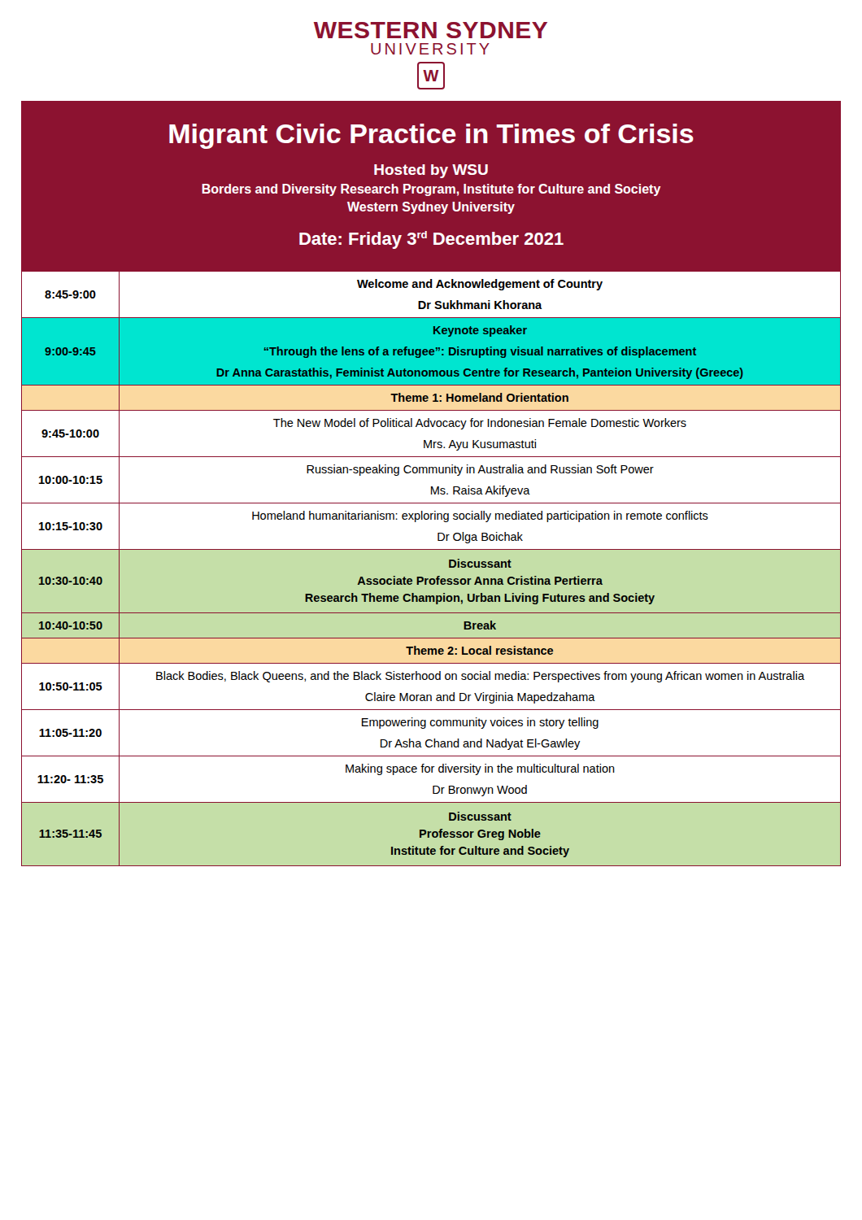WESTERN SYDNEY
UNIVERSITY
W
Migrant Civic Practice in Times of Crisis
Hosted by WSU
Borders and Diversity Research Program, Institute for Culture and Society
Western Sydney University
Date: Friday 3rd December 2021
| 8:45-9:00 | Welcome and Acknowledgement of Country Dr Sukhmani Khorana |
| 9:00-9:45 | Keynote speaker “Through the lens of a refugee”: Disrupting visual narratives of displacement Dr Anna Carastathis, Feminist Autonomous Centre for Research, Panteion University (Greece) |
| | Theme 1: Homeland Orientation |
| 9:45-10:00 | The New Model of Political Advocacy for Indonesian Female Domestic Workers Mrs. Ayu Kusumastuti |
| 10:00-10:15 | Russian-speaking Community in Australia and Russian Soft Power Ms. Raisa Akifyeva |
| 10:15-10:30 | Homeland humanitarianism: exploring socially mediated participation in remote conflicts Dr Olga Boichak |
| 10:30-10:40 | Discussant Associate Professor Anna Cristina Pertierra Research Theme Champion, Urban Living Futures and Society |
| 10:40-10:50 | Break |
| | Theme 2: Local resistance |
| 10:50-11:05 | Black Bodies, Black Queens, and the Black Sisterhood on social media: Perspectives from young African women in Australia Claire Moran and Dr Virginia Mapedzahama |
| 11:05-11:20 | Empowering community voices in story telling Dr Asha Chand and Nadyat El-Gawley |
| 11:20- 11:35 | Making space for diversity in the multicultural nation Dr Bronwyn Wood |
| 11:35-11:45 | Discussant Professor Greg Noble Institute for Culture and Society |